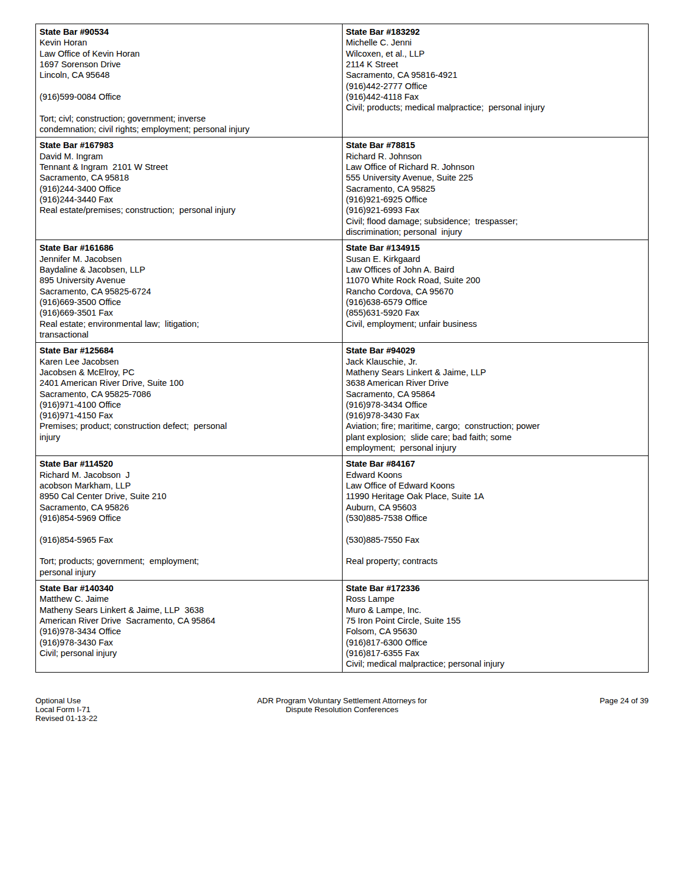| State Bar #90534 Kevin Horan Law Office of Kevin Horan 1697 Sorenson Drive Lincoln, CA 95648 (916)599-0084 Office Tort; civl; construction; government; inverse condemnation; civil rights; employment; personal injury | State Bar #183292 Michelle C. Jenni Wilcoxen, et al., LLP 2114 K Street Sacramento, CA 95816-4921 (916)442-2777 Office (916)442-4118 Fax Civil; products; medical malpractice; personal injury |
| State Bar #167983 David M. Ingram Tennant & Ingram 2101 W Street Sacramento, CA 95818 (916)244-3400 Office (916)244-3440 Fax Real estate/premises; construction; personal injury | State Bar #78815 Richard R. Johnson Law Office of Richard R. Johnson 555 University Avenue, Suite 225 Sacramento, CA 95825 (916)921-6925 Office (916)921-6993 Fax Civil; flood damage; subsidence; trespasser; discrimination; personal injury |
| State Bar #161686 Jennifer M. Jacobsen Baydaline & Jacobsen, LLP 895 University Avenue Sacramento, CA 95825-6724 (916)669-3500 Office (916)669-3501 Fax Real estate; environmental law; litigation; transactional | State Bar #134915 Susan E. Kirkgaard Law Offices of John A. Baird 11070 White Rock Road, Suite 200 Rancho Cordova, CA 95670 (916)638-6579 Office (855)631-5920 Fax Civil, employment; unfair business |
| State Bar #125684 Karen Lee Jacobsen Jacobsen & McElroy, PC 2401 American River Drive, Suite 100 Sacramento, CA 95825-7086 (916)971-4100 Office (916)971-4150 Fax Premises; product; construction defect; personal injury | State Bar #94029 Jack Klauschie, Jr. Matheny Sears Linkert & Jaime, LLP 3638 American River Drive Sacramento, CA 95864 (916)978-3434 Office (916)978-3430 Fax Aviation; fire; maritime, cargo; construction; power plant explosion; slide care; bad faith; some employment; personal injury |
| State Bar #114520 Richard M. Jacobson J acobson Markham, LLP 8950 Cal Center Drive, Suite 210 Sacramento, CA 95826 (916)854-5969 Office (916)854-5965 Fax Tort; products; government; employment; personal injury | State Bar #84167 Edward Koons Law Office of Edward Koons 11990 Heritage Oak Place, Suite 1A Auburn, CA 95603 (530)885-7538 Office (530)885-7550 Fax Real property; contracts |
| State Bar #140340 Matthew C. Jaime Matheny Sears Linkert & Jaime, LLP 3638 American River Drive Sacramento, CA 95864 (916)978-3434 Office (916)978-3430 Fax Civil; personal injury | State Bar #172336 Ross Lampe Muro & Lampe, Inc. 75 Iron Point Circle, Suite 155 Folsom, CA 95630 (916)817-6300 Office (916)817-6355 Fax Civil; medical malpractice; personal injury |
| Optional Use Local Form I-71 Revised 01-13-22 | ADR Program Voluntary Settlement Attorneys for Dispute Resolution Conferences | Page 24 of 39 |